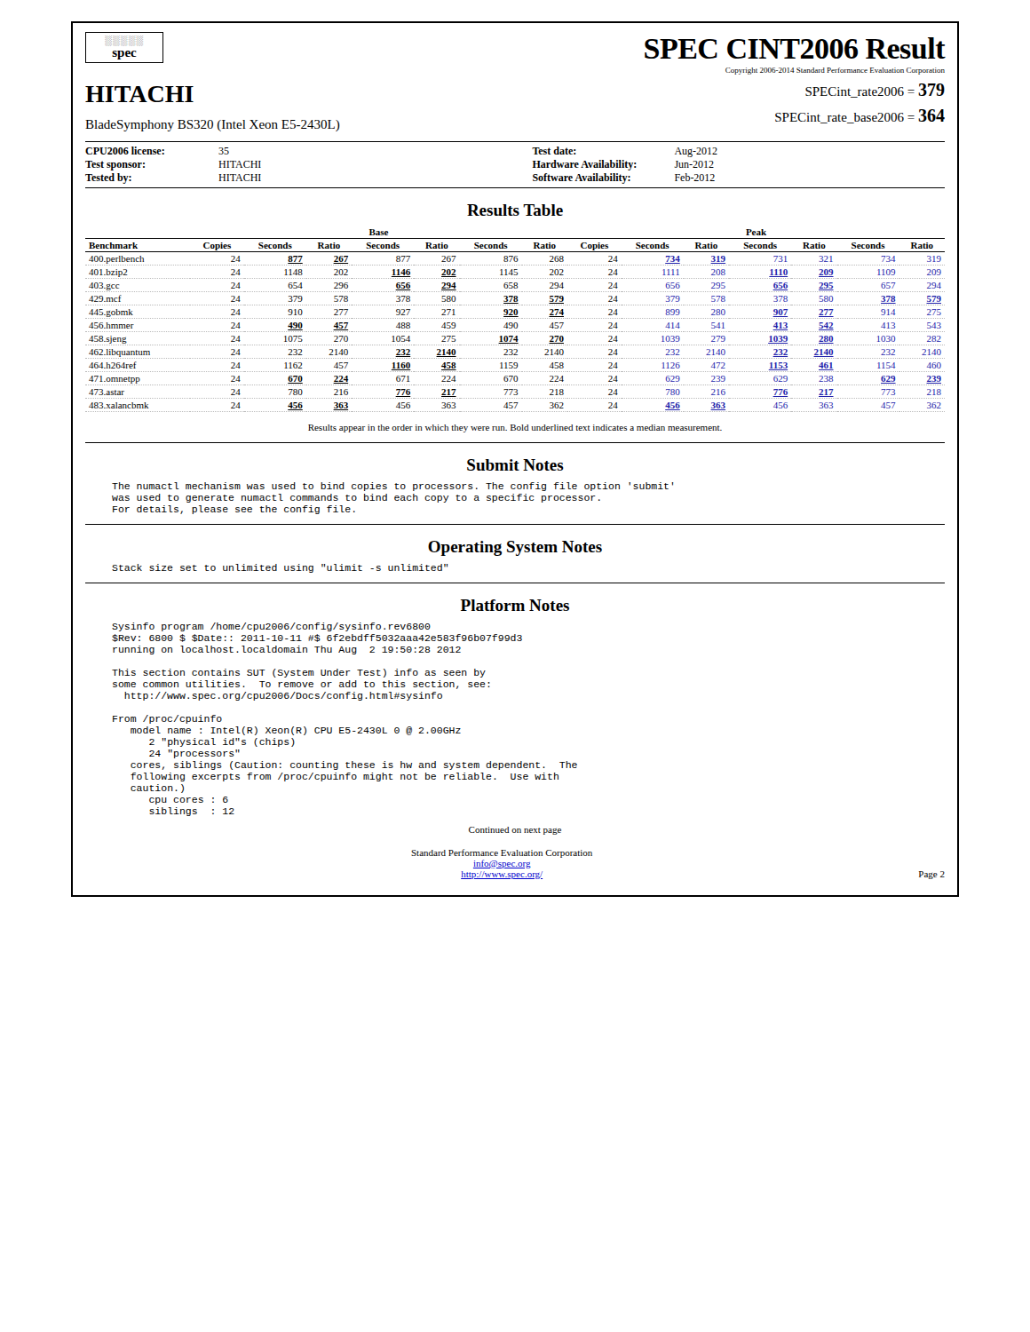░░░░░
spec
SPEC CINT2006 Result
Copyright 2006-2014 Standard Performance Evaluation Corporation
HITACHI
BladeSymphony BS320 (Intel Xeon E5-2430L)
SPECint_rate2006 = 379
SPECint_rate_base2006 = 364
CPU2006 license: 35
Test sponsor: HITACHI
Tested by: HITACHI
Test date: Aug-2012
Hardware Availability: Jun-2012
Software Availability: Feb-2012
Results Table
| | Base | Peak |
| --- | --- | --- |
| Benchmark | Copies | Seconds | Ratio | Seconds | Ratio | Seconds | Ratio | Copies | Seconds | Ratio | Seconds | Ratio | Seconds | Ratio |
| 400.perlbench | 24 | 877 | 267 | 877 | 267 | 876 | 268 | 24 | 734 | 319 | 731 | 321 | 734 | 319 |
| 401.bzip2 | 24 | 1148 | 202 | 1146 | 202 | 1145 | 202 | 24 | 1111 | 208 | 1110 | 209 | 1109 | 209 |
| 403.gcc | 24 | 654 | 296 | 656 | 294 | 658 | 294 | 24 | 656 | 295 | 656 | 295 | 657 | 294 |
| 429.mcf | 24 | 379 | 578 | 378 | 580 | 378 | 579 | 24 | 379 | 578 | 378 | 580 | 378 | 579 |
| 445.gobmk | 24 | 910 | 277 | 927 | 271 | 920 | 274 | 24 | 899 | 280 | 907 | 277 | 914 | 275 |
| 456.hmmer | 24 | 490 | 457 | 488 | 459 | 490 | 457 | 24 | 414 | 541 | 413 | 542 | 413 | 543 |
| 458.sjeng | 24 | 1075 | 270 | 1054 | 275 | 1074 | 270 | 24 | 1039 | 279 | 1039 | 280 | 1030 | 282 |
| 462.libquantum | 24 | 232 | 2140 | 232 | 2140 | 232 | 2140 | 24 | 232 | 2140 | 232 | 2140 | 232 | 2140 |
| 464.h264ref | 24 | 1162 | 457 | 1160 | 458 | 1159 | 458 | 24 | 1126 | 472 | 1153 | 461 | 1154 | 460 |
| 471.omnetpp | 24 | 670 | 224 | 671 | 224 | 670 | 224 | 24 | 629 | 239 | 629 | 238 | 629 | 239 |
| 473.astar | 24 | 780 | 216 | 776 | 217 | 773 | 218 | 24 | 780 | 216 | 776 | 217 | 773 | 218 |
| 483.xalancbmk | 24 | 456 | 363 | 456 | 363 | 457 | 362 | 24 | 456 | 363 | 456 | 363 | 457 | 362 |
Results appear in the order in which they were run. Bold underlined text indicates a median measurement.
Submit Notes
The numactl mechanism was used to bind copies to processors. The config file option 'submit'
was used to generate numactl commands to bind each copy to a specific processor.
For details, please see the config file.
Operating System Notes
Stack size set to unlimited using "ulimit -s unlimited"
Platform Notes
Sysinfo program /home/cpu2006/config/sysinfo.rev6800
$Rev: 6800 $ $Date:: 2011-10-11 #$ 6f2ebdff5032aaa42e583f96b07f99d3
running on localhost.localdomain Thu Aug  2 19:50:28 2012

This section contains SUT (System Under Test) info as seen by
some common utilities.  To remove or add to this section, see:
  http://www.spec.org/cpu2006/Docs/config.html#sysinfo

From /proc/cpuinfo
   model name : Intel(R) Xeon(R) CPU E5-2430L 0 @ 2.00GHz
      2 "physical id"s (chips)
      24 "processors"
   cores, siblings (Caution: counting these is hw and system dependent.  The
   following excerpts from /proc/cpuinfo might not be reliable.  Use with
   caution.)
      cpu cores : 6
      siblings  : 12
Continued on next page
Standard Performance Evaluation Corporation
info@spec.org
http://www.spec.org/
Page 2